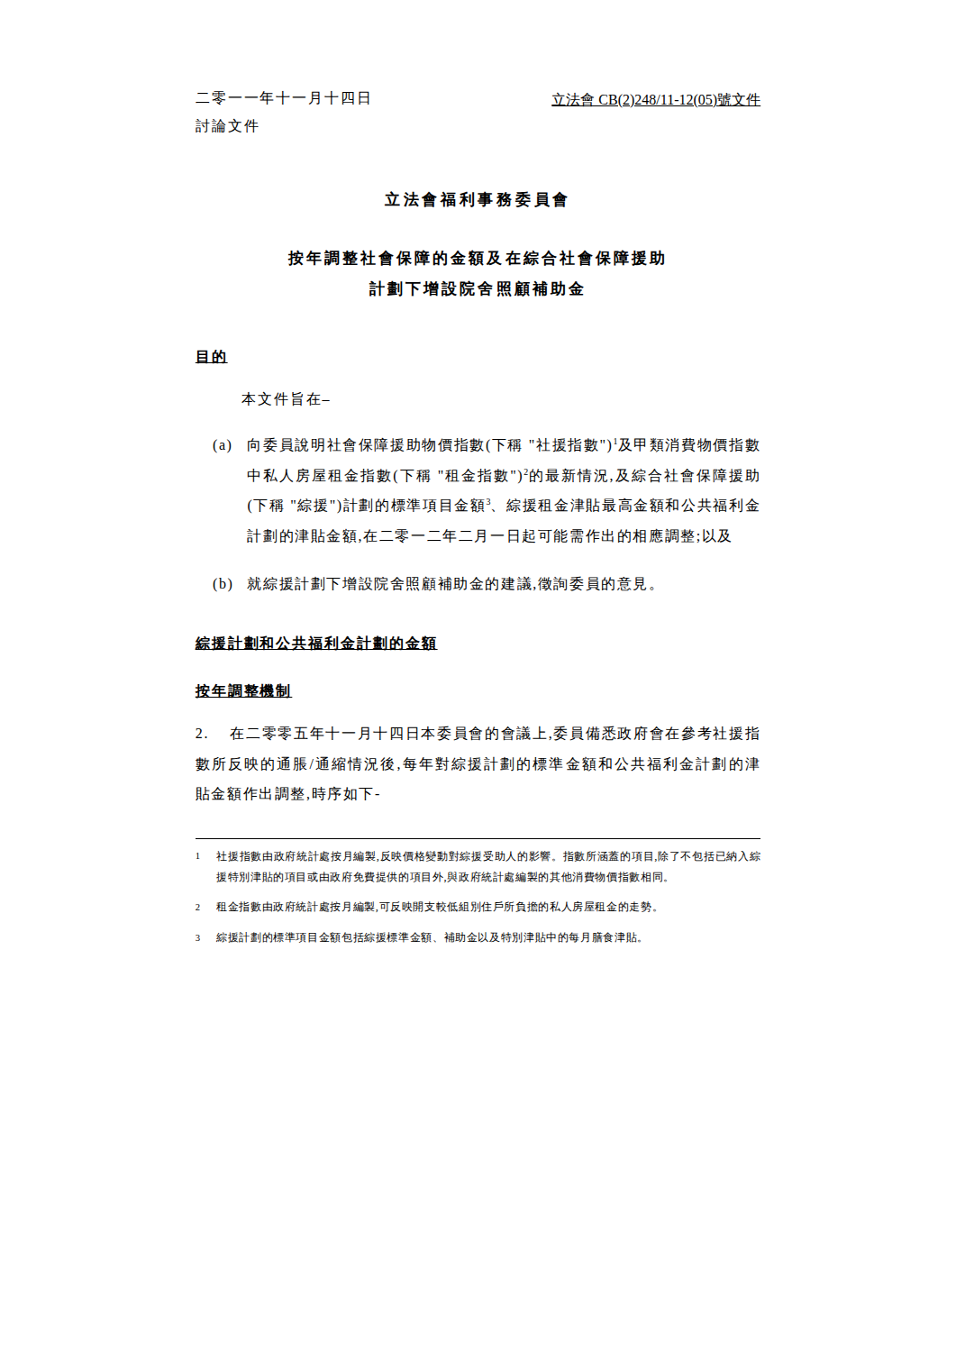二零一一年十一月十四日
討論文件
立法會 CB(2)248/11-12(05)號文件
立法會福利事務委員會
按年調整社會保障的金額及在綜合社會保障援助
計劃下增設院舍照顧補助金
目的
本文件旨在–
(a) 向委員說明社會保障援助物價指數(下稱 "社援指數")1及甲類消費物價指數中私人房屋租金指數(下稱 "租金指數")2的最新情況,及綜合社會保障援助(下稱 "綜援")計劃的標準項目金額3、綜援租金津貼最高金額和公共福利金計劃的津貼金額,在二零一二年二月一日起可能需作出的相應調整;以及
(b) 就綜援計劃下增設院舍照顧補助金的建議,徵詢委員的意見。
綜援計劃和公共福利金計劃的金額
按年調整機制
2. 在二零零五年十一月十四日本委員會的會議上,委員備悉政府會在參考社援指數所反映的通脹/通縮情況後,每年對綜援計劃的標準金額和公共福利金計劃的津貼金額作出調整,時序如下-
1 社援指數由政府統計處按月編製,反映價格變動對綜援受助人的影響。指數所涵蓋的項目,除了不包括已納入綜援特別津貼的項目或由政府免費提供的項目外,與政府統計處編製的其他消費物價指數相同。
2 租金指數由政府統計處按月編製,可反映開支較低組別住戶所負擔的私人房屋租金的走勢。
3 綜援計劃的標準項目金額包括綜援標準金額、補助金以及特別津貼中的每月膳食津貼。